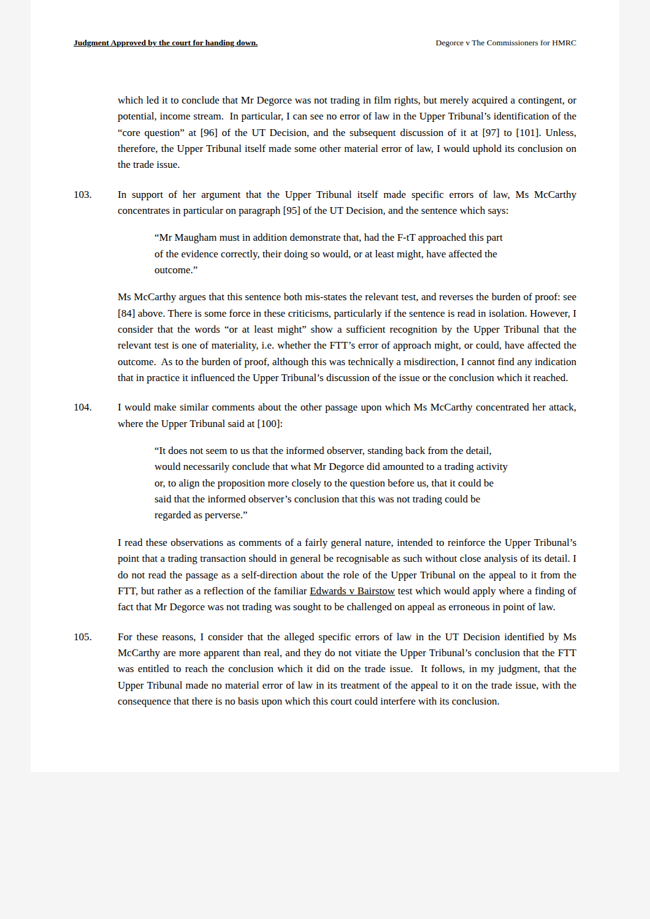Judgment Approved by the court for handing down.
Degorce v The Commissioners for HMRC
which led it to conclude that Mr Degorce was not trading in film rights, but merely acquired a contingent, or potential, income stream. In particular, I can see no error of law in the Upper Tribunal’s identification of the “core question” at [96] of the UT Decision, and the subsequent discussion of it at [97] to [101]. Unless, therefore, the Upper Tribunal itself made some other material error of law, I would uphold its conclusion on the trade issue.
103.
In support of her argument that the Upper Tribunal itself made specific errors of law, Ms McCarthy concentrates in particular on paragraph [95] of the UT Decision, and the sentence which says:
“Mr Maugham must in addition demonstrate that, had the F-tT approached this part of the evidence correctly, their doing so would, or at least might, have affected the outcome.”
Ms McCarthy argues that this sentence both mis-states the relevant test, and reverses the burden of proof: see [84] above. There is some force in these criticisms, particularly if the sentence is read in isolation. However, I consider that the words “or at least might” show a sufficient recognition by the Upper Tribunal that the relevant test is one of materiality, i.e. whether the FTT’s error of approach might, or could, have affected the outcome. As to the burden of proof, although this was technically a misdirection, I cannot find any indication that in practice it influenced the Upper Tribunal’s discussion of the issue or the conclusion which it reached.
104.
I would make similar comments about the other passage upon which Ms McCarthy concentrated her attack, where the Upper Tribunal said at [100]:
“It does not seem to us that the informed observer, standing back from the detail, would necessarily conclude that what Mr Degorce did amounted to a trading activity or, to align the proposition more closely to the question before us, that it could be said that the informed observer’s conclusion that this was not trading could be regarded as perverse.”
I read these observations as comments of a fairly general nature, intended to reinforce the Upper Tribunal’s point that a trading transaction should in general be recognisable as such without close analysis of its detail. I do not read the passage as a self-direction about the role of the Upper Tribunal on the appeal to it from the FTT, but rather as a reflection of the familiar Edwards v Bairstow test which would apply where a finding of fact that Mr Degorce was not trading was sought to be challenged on appeal as erroneous in point of law.
105.
For these reasons, I consider that the alleged specific errors of law in the UT Decision identified by Ms McCarthy are more apparent than real, and they do not vitiate the Upper Tribunal’s conclusion that the FTT was entitled to reach the conclusion which it did on the trade issue. It follows, in my judgment, that the Upper Tribunal made no material error of law in its treatment of the appeal to it on the trade issue, with the consequence that there is no basis upon which this court could interfere with its conclusion.